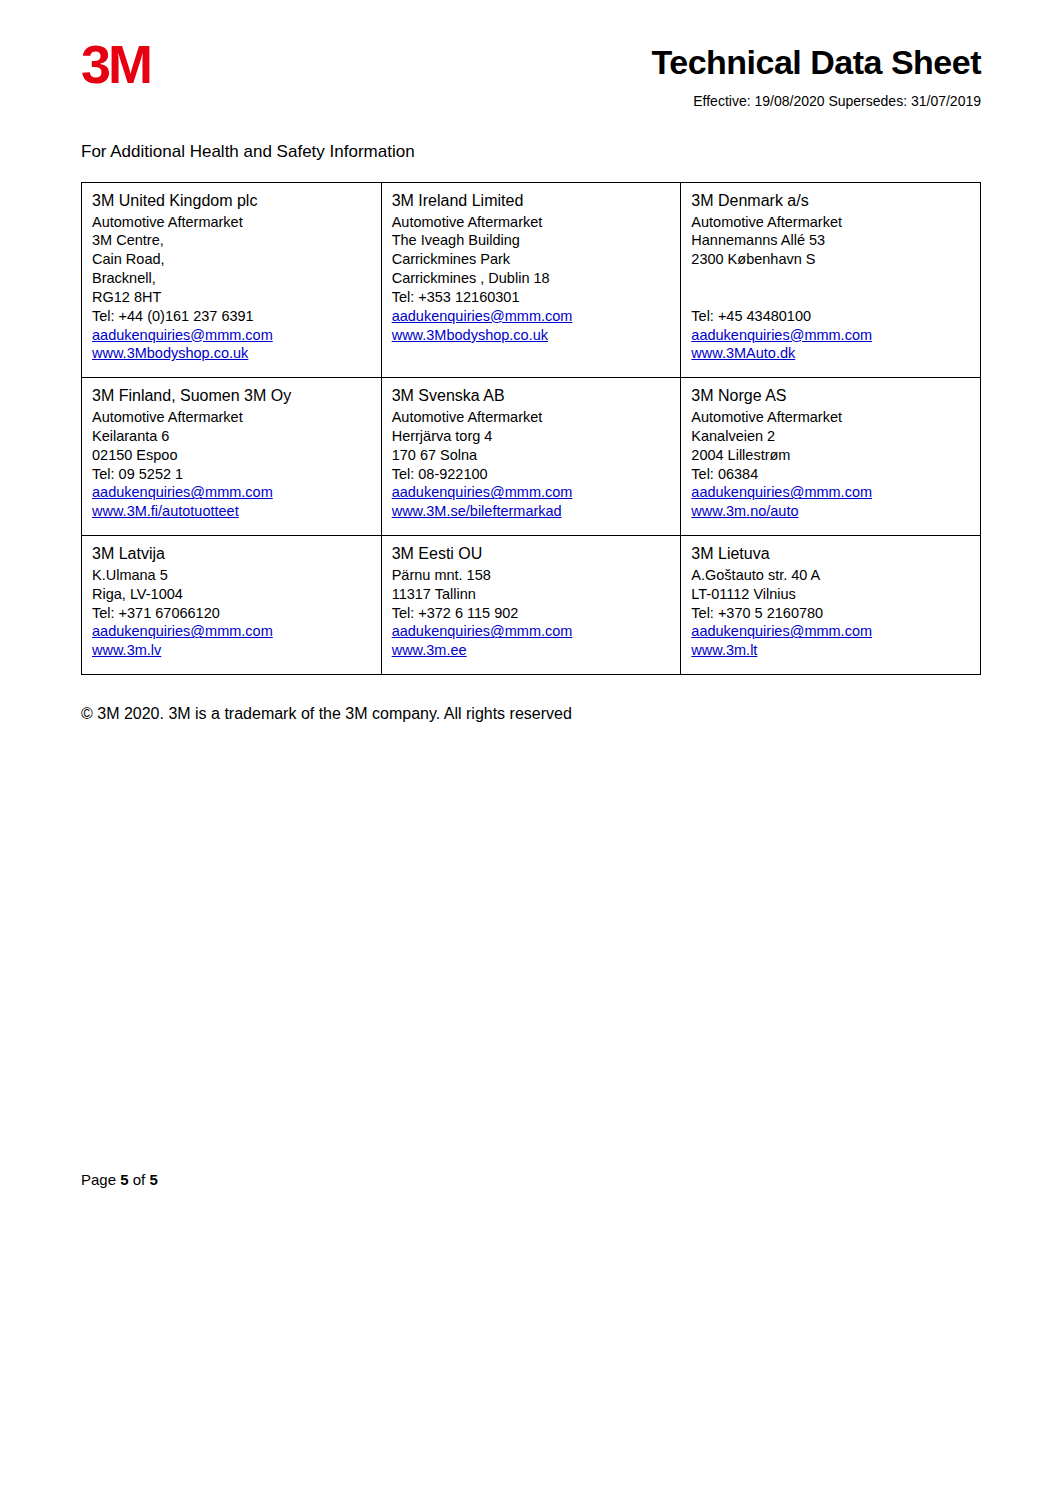3M
Technical Data Sheet
Effective: 19/08/2020 Supersedes: 31/07/2019
For Additional Health and Safety Information
| 3M United Kingdom plc Automotive Aftermarket 3M Centre, Cain Road, Bracknell, RG12 8HT Tel: +44 (0)161 237 6391 aadukenquiries@mmm.com www.3Mbodyshop.co.uk | 3M Ireland Limited Automotive Aftermarket The Iveagh Building Carrickmines Park Carrickmines , Dublin 18 Tel: +353 12160301 aadukenquiries@mmm.com www.3Mbodyshop.co.uk | 3M Denmark a/s Automotive Aftermarket Hannemanns Allé 53 2300 København S Tel: +45 43480100 aadukenquiries@mmm.com www.3MAuto.dk |
| 3M Finland, Suomen 3M Oy Automotive Aftermarket Keilaranta 6 02150 Espoo Tel: 09 5252 1 aadukenquiries@mmm.com www.3M.fi/autotuotteet | 3M Svenska AB Automotive Aftermarket Herrjärva torg 4 170 67 Solna Tel: 08-922100 aadukenquiries@mmm.com www.3M.se/bileftermarkad | 3M Norge AS Automotive Aftermarket Kanalveien 2 2004 Lillestrøm Tel: 06384 aadukenquiries@mmm.com www.3m.no/auto |
| 3M Latvija K.Ulmana 5 Riga, LV-1004 Tel: +371 67066120 aadukenquiries@mmm.com www.3m.lv | 3M Eesti OU Pärnu mnt. 158 11317 Tallinn Tel: +372 6 115 902 aadukenquiries@mmm.com www.3m.ee | 3M Lietuva A.Goštauto str. 40 A LT-01112 Vilnius Tel: +370 5 2160780 aadukenquiries@mmm.com www.3m.lt |
© 3M 2020. 3M is a trademark of the 3M company. All rights reserved
Page 5 of 5